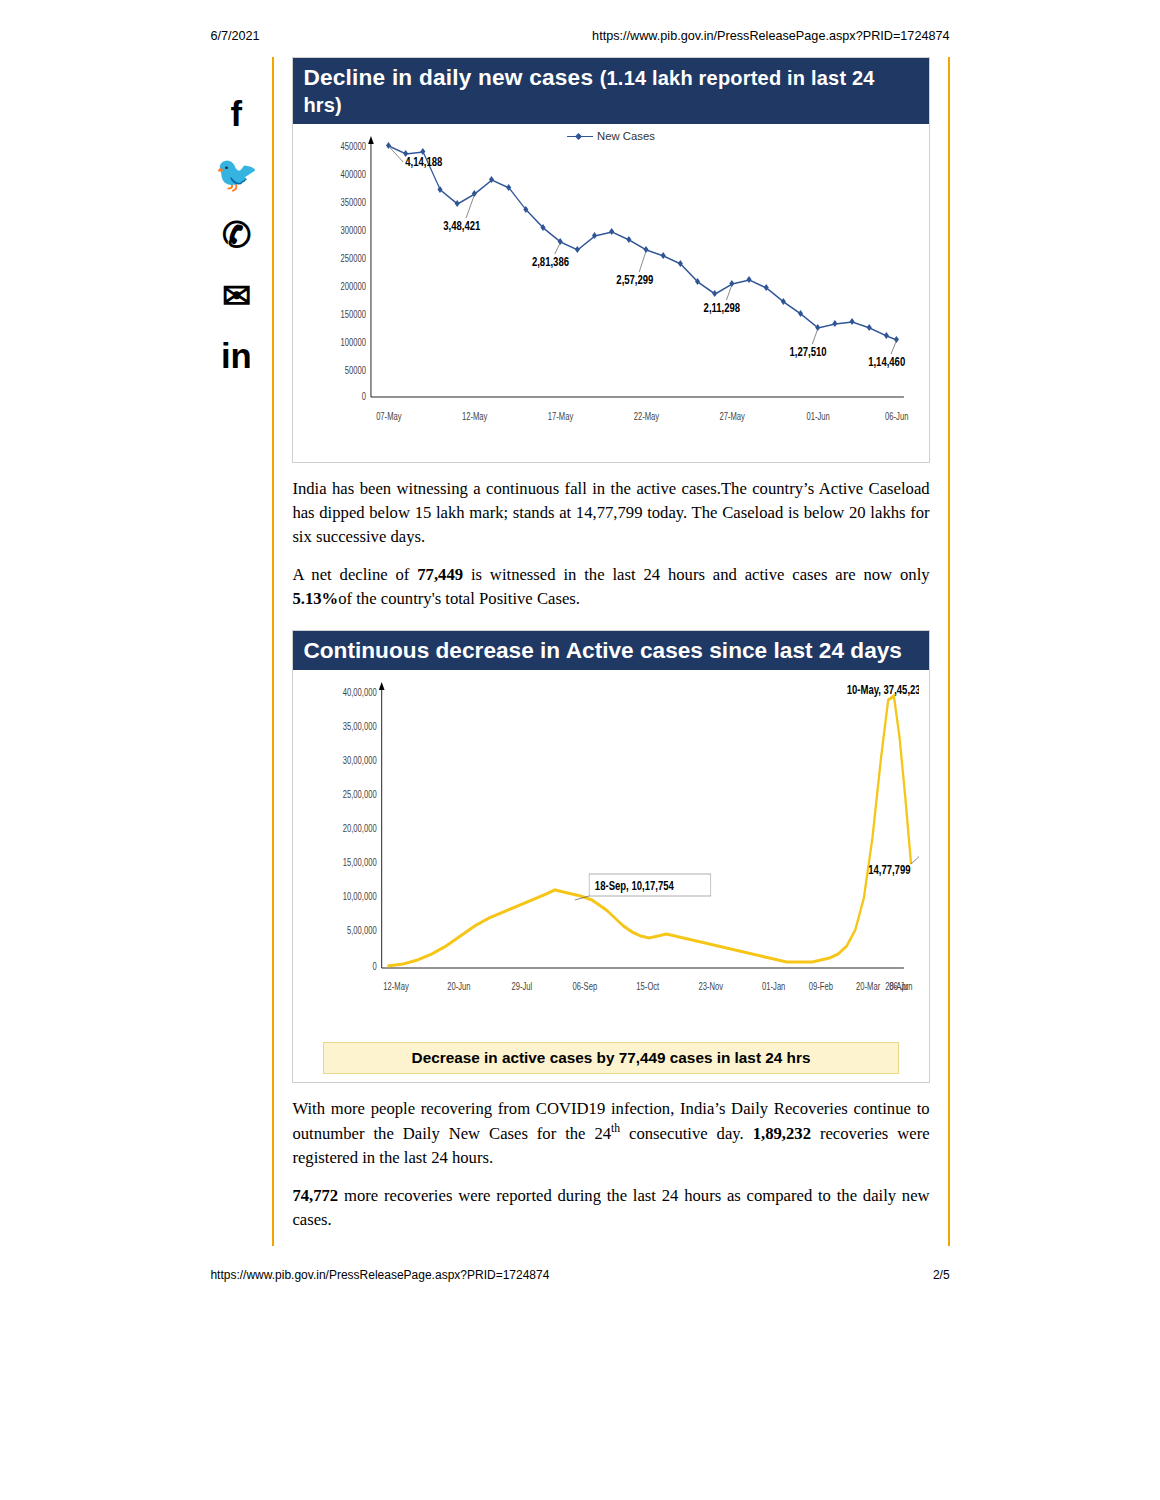6/7/2021 https://www.pib.gov.in/PressReleasePage.aspx?PRID=1724874
f 🐦 ✆ ✉ in
Decline in daily new cases (1.14 lakh reported in last 24 hrs)
New Cases
450000 400000 350000 300000 250000 200000 150000 100000 50000 0 07-May 12-May 17-May 22-May 27-May 01-Jun 06-Jun 4,14,188 3,48,421 2,81,386 2,57,299 2,11,298 1,27,510 1,14,460
India has been witnessing a continuous fall in the active cases.The country’s Active Caseload has dipped below 15 lakh mark; stands at 14,77,799 today. The Caseload is below 20 lakhs for six successive days.
A net decline of 77,449 is witnessed in the last 24 hours and active cases are now only 5.13% of the country's total Positive Cases.
Continuous decrease in Active cases since last 24 days
40,00,000 35,00,000 30,00,000 25,00,000 20,00,000 15,00,000 10,00,000 5,00,000 0 12-May 20-Jun 29-Jul 06-Sep 15-Oct 23-Nov 01-Jan 09-Feb 20-Mar 28-Apr 06-Jun 10-May, 37,45,237 18-Sep, 10,17,754 14,77,799
Decrease in active cases by 77,449 cases in last 24 hrs
With more people recovering from COVID19 infection, India’s Daily Recoveries continue to outnumber the Daily New Cases for the 24th consecutive day. 1,89,232 recoveries were registered in the last 24 hours.
74,772 more recoveries were reported during the last 24 hours as compared to the daily new cases.
https://www.pib.gov.in/PressReleasePage.aspx?PRID=1724874 2/5